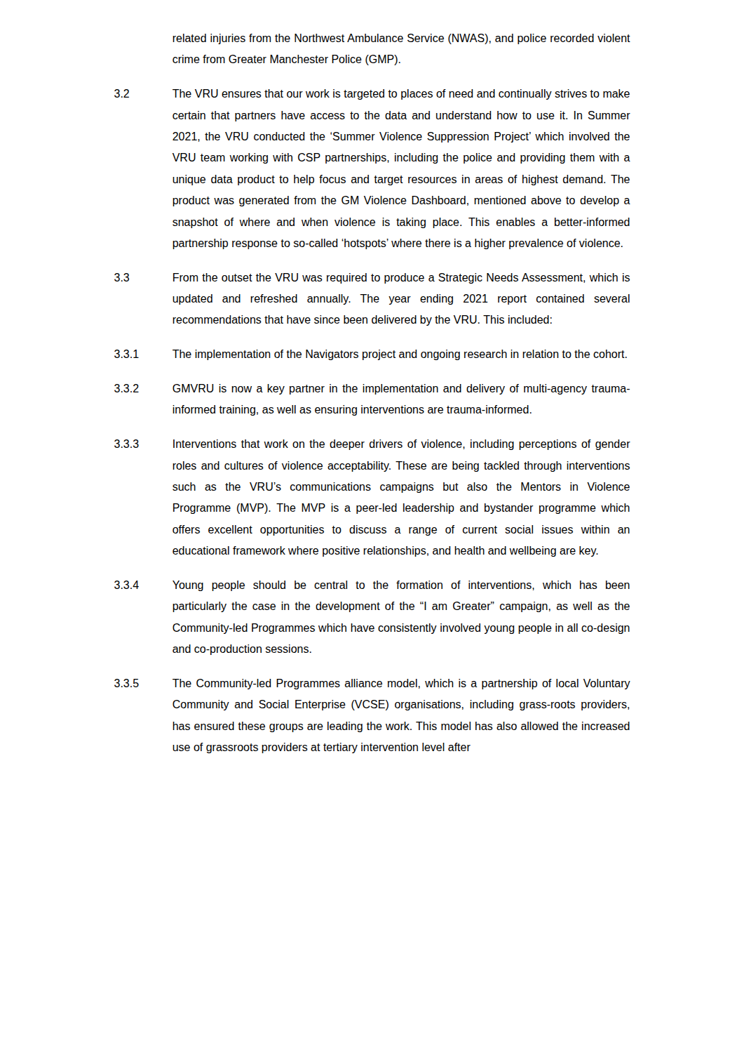related injuries from the Northwest Ambulance Service (NWAS), and police recorded violent crime from Greater Manchester Police (GMP).
3.2 The VRU ensures that our work is targeted to places of need and continually strives to make certain that partners have access to the data and understand how to use it. In Summer 2021, the VRU conducted the ‘Summer Violence Suppression Project’ which involved the VRU team working with CSP partnerships, including the police and providing them with a unique data product to help focus and target resources in areas of highest demand. The product was generated from the GM Violence Dashboard, mentioned above to develop a snapshot of where and when violence is taking place. This enables a better-informed partnership response to so-called ‘hotspots’ where there is a higher prevalence of violence.
3.3 From the outset the VRU was required to produce a Strategic Needs Assessment, which is updated and refreshed annually. The year ending 2021 report contained several recommendations that have since been delivered by the VRU. This included:
3.3.1 The implementation of the Navigators project and ongoing research in relation to the cohort.
3.3.2 GMVRU is now a key partner in the implementation and delivery of multi-agency trauma-informed training, as well as ensuring interventions are trauma-informed.
3.3.3 Interventions that work on the deeper drivers of violence, including perceptions of gender roles and cultures of violence acceptability. These are being tackled through interventions such as the VRU’s communications campaigns but also the Mentors in Violence Programme (MVP). The MVP is a peer-led leadership and bystander programme which offers excellent opportunities to discuss a range of current social issues within an educational framework where positive relationships, and health and wellbeing are key.
3.3.4 Young people should be central to the formation of interventions, which has been particularly the case in the development of the “I am Greater” campaign, as well as the Community-led Programmes which have consistently involved young people in all co-design and co-production sessions.
3.3.5 The Community-led Programmes alliance model, which is a partnership of local Voluntary Community and Social Enterprise (VCSE) organisations, including grass-roots providers, has ensured these groups are leading the work. This model has also allowed the increased use of grassroots providers at tertiary intervention level after